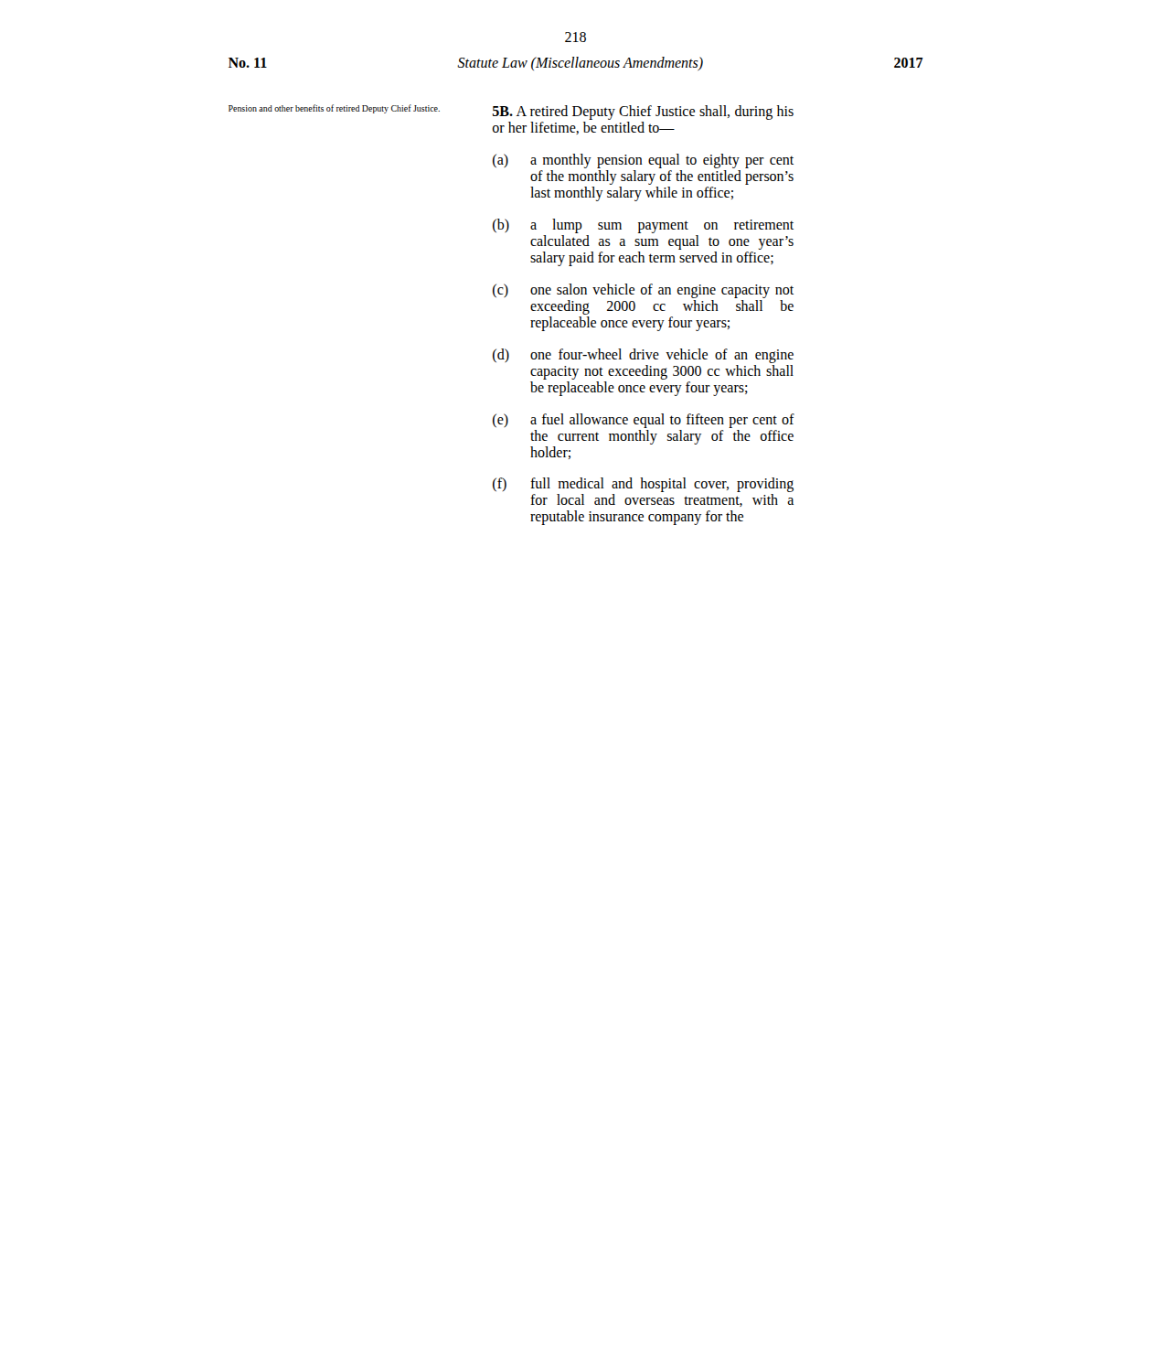218
No. 11 Statute Law (Miscellaneous Amendments) 2017
Pension and other benefits of retired Deputy Chief Justice.
5B. A retired Deputy Chief Justice shall, during his or her lifetime, be entitled to—
(a) a monthly pension equal to eighty per cent of the monthly salary of the entitled person’s last monthly salary while in office;
(b) a lump sum payment on retirement calculated as a sum equal to one year’s salary paid for each term served in office;
(c) one salon vehicle of an engine capacity not exceeding 2000 cc which shall be replaceable once every four years;
(d) one four-wheel drive vehicle of an engine capacity not exceeding 3000 cc which shall be replaceable once every four years;
(e) a fuel allowance equal to fifteen per cent of the current monthly salary of the office holder;
(f) full medical and hospital cover, providing for local and overseas treatment, with a reputable insurance company for the